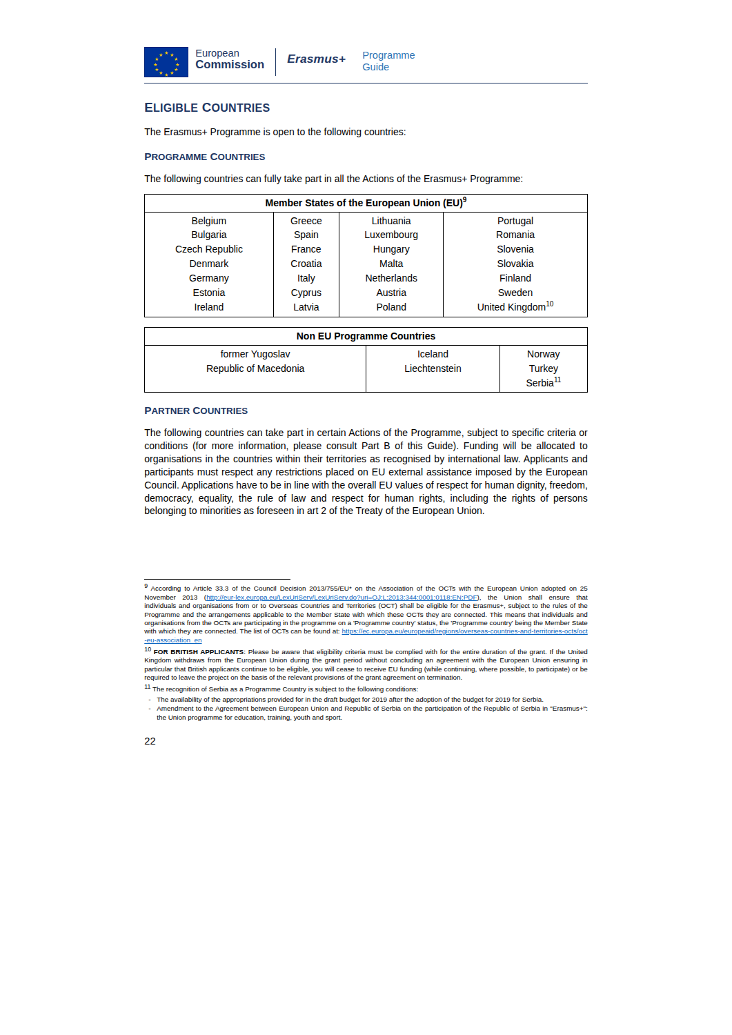European
Commission
Erasmus+
Programme
Guide
ELIGIBLE COUNTRIES
The Erasmus+ Programme is open to the following countries:
PROGRAMME COUNTRIES
The following countries can fully take part in all the Actions of the Erasmus+ Programme:
| Member States of the European Union (EU) 9 |
| --- |
| Belgium | Greece | Lithuania | Portugal |
| Bulgaria | Spain | Luxembourg | Romania |
| Czech Republic | France | Hungary | Slovenia |
| Denmark | Croatia | Malta | Slovakia |
| Germany | Italy | Netherlands | Finland |
| Estonia | Cyprus | Austria | Sweden |
| Ireland | Latvia | Poland | United Kingdom 10 |
| Non EU Programme Countries |
| --- |
| former Yugoslav | Iceland | Norway |
| Republic of Macedonia | Liechtenstein | Turkey |
| | | Serbia 11 |
PARTNER COUNTRIES
The following countries can take part in certain Actions of the Programme, subject to specific criteria or conditions (for more information, please consult Part B of this Guide). Funding will be allocated to organisations in the countries within their territories as recognised by international law. Applicants and participants must respect any restrictions placed on EU external assistance imposed by the European Council. Applications have to be in line with the overall EU values of respect for human dignity, freedom, democracy, equality, the rule of law and respect for human rights, including the rights of persons belonging to minorities as foreseen in art 2 of the Treaty of the European Union.
9 According to Article 33.3 of the Council Decision 2013/755/EU* on the Association of the OCTs with the European Union adopted on 25 November 2013 (http://eur-lex.europa.eu/LexUriServ/LexUriServ.do?uri=OJ:L:2013:344:0001:0118:EN:PDF), the Union shall ensure that individuals and organisations from or to Overseas Countries and Territories (OCT) shall be eligible for the Erasmus+, subject to the rules of the Programme and the arrangements applicable to the Member State with which these OCTs they are connected. This means that individuals and organisations from the OCTs are participating in the programme on a 'Programme country' status, the 'Programme country' being the Member State with which they are connected. The list of OCTs can be found at: https://ec.europa.eu/europeaid/regions/overseas-countries-and-territories-octs/oct-eu-association_en
10 FOR BRITISH APPLICANTS: Please be aware that eligibility criteria must be complied with for the entire duration of the grant. If the United Kingdom withdraws from the European Union during the grant period without concluding an agreement with the European Union ensuring in particular that British applicants continue to be eligible, you will cease to receive EU funding (while continuing, where possible, to participate) or be required to leave the project on the basis of the relevant provisions of the grant agreement on termination.
11 The recognition of Serbia as a Programme Country is subject to the following conditions:
The availability of the appropriations provided for in the draft budget for 2019 after the adoption of the budget for 2019 for Serbia.
Amendment to the Agreement between European Union and Republic of Serbia on the participation of the Republic of Serbia in "Erasmus+": the Union programme for education, training, youth and sport.
22